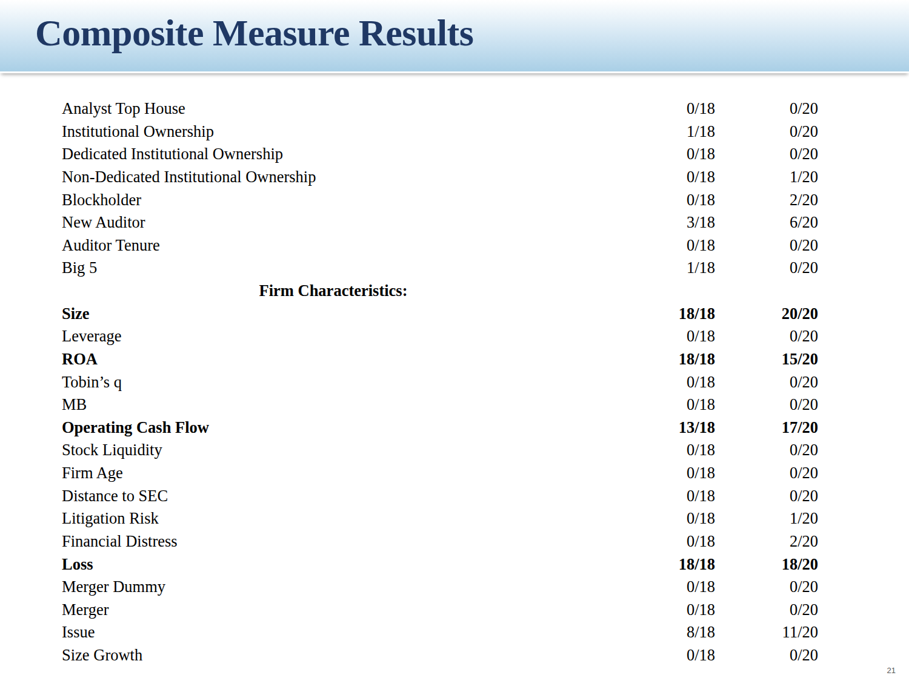Composite Measure Results
| Analyst Top House | 0/18 | 0/20 |
| Institutional Ownership | 1/18 | 0/20 |
| Dedicated Institutional Ownership | 0/18 | 0/20 |
| Non-Dedicated Institutional Ownership | 0/18 | 1/20 |
| Blockholder | 0/18 | 2/20 |
| New Auditor | 3/18 | 6/20 |
| Auditor Tenure | 0/18 | 0/20 |
| Big 5 | 1/18 | 0/20 |
| Firm Characteristics: | | |
| Size | 18/18 | 20/20 |
| Leverage | 0/18 | 0/20 |
| ROA | 18/18 | 15/20 |
| Tobin’s q | 0/18 | 0/20 |
| MB | 0/18 | 0/20 |
| Operating Cash Flow | 13/18 | 17/20 |
| Stock Liquidity | 0/18 | 0/20 |
| Firm Age | 0/18 | 0/20 |
| Distance to SEC | 0/18 | 0/20 |
| Litigation Risk | 0/18 | 1/20 |
| Financial Distress | 0/18 | 2/20 |
| Loss | 18/18 | 18/20 |
| Merger Dummy | 0/18 | 0/20 |
| Merger | 0/18 | 0/20 |
| Issue | 8/18 | 11/20 |
| Size Growth | 0/18 | 0/20 |
21